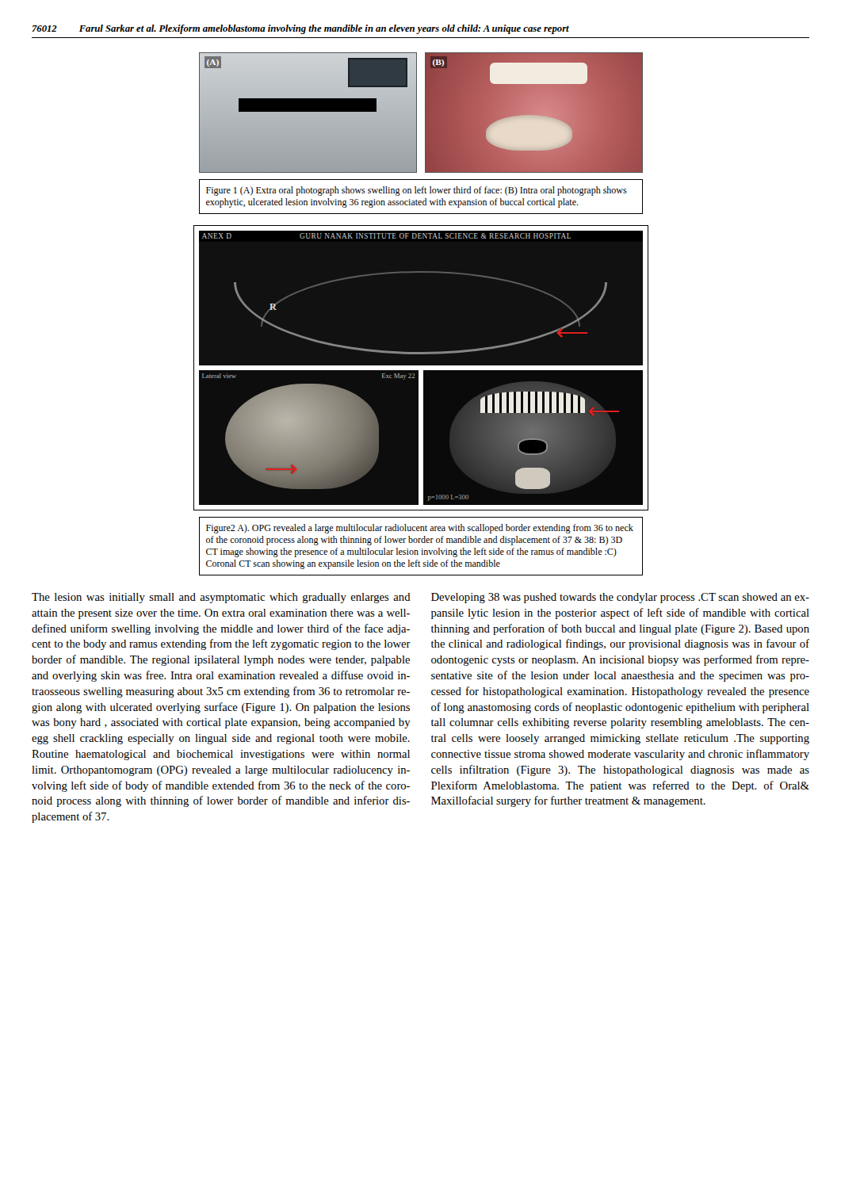76012 Farul Sarkar et al. Plexiform ameloblastoma involving the mandible in an eleven years old child: A unique case report
(A)
(B)
Figure 1 (A) Extra oral photograph shows swelling on left lower third of face: (B) Intra oral photograph shows exophytic, ulcerated lesion involving 36 region associated with expansion of buccal cortical plate.
ANEX D GURU NANAK INSTITUTE OF DENTAL SCIENCE & RESEARCH HOSPITAL
R
⟵
Lateral view Exc May 22
⟶
⟵
p=1000 L=300
Figure2 A). OPG revealed a large multilocular radiolucent area with scalloped border extending from 36 to neck of the coronoid process along with thinning of lower border of mandible and displacement of 37 & 38: B) 3D CT image showing the presence of a multilocular lesion involving the left side of the ramus of mandible :C) Coronal CT scan showing an expansile lesion on the left side of the mandible
The lesion was initially small and asymptomatic which gradually enlarges and attain the present size over the time. On extra oral examination there was a well-defined uniform swelling involving the middle and lower third of the face adjacent to the body and ramus extending from the left zygomatic region to the lower border of mandible. The regional ipsilateral lymph nodes were tender, palpable and overlying skin was free. Intra oral examination revealed a diffuse ovoid intraosseous swelling measuring about 3x5 cm extending from 36 to retromolar region along with ulcerated overlying surface (Figure 1). On palpation the lesions was bony hard , associated with cortical plate expansion, being accompanied by egg shell crackling especially on lingual side and regional tooth were mobile. Routine haematological and biochemical investigations were within normal limit. Orthopantomogram (OPG) revealed a large multilocular radiolucency involving left side of body of mandible extended from 36 to the neck of the coronoid process along with thinning of lower border of mandible and inferior displacement of 37.
Developing 38 was pushed towards the condylar process .CT scan showed an expansile lytic lesion in the posterior aspect of left side of mandible with cortical thinning and perforation of both buccal and lingual plate (Figure 2). Based upon the clinical and radiological findings, our provisional diagnosis was in favour of odontogenic cysts or neoplasm. An incisional biopsy was performed from representative site of the lesion under local anaesthesia and the specimen was processed for histopathological examination. Histopathology revealed the presence of long anastomosing cords of neoplastic odontogenic epithelium with peripheral tall columnar cells exhibiting reverse polarity resembling ameloblasts. The central cells were loosely arranged mimicking stellate reticulum .The supporting connective tissue stroma showed moderate vascularity and chronic inflammatory cells infiltration (Figure 3). The histopathological diagnosis was made as Plexiform Ameloblastoma. The patient was referred to the Dept. of Oral& Maxillofacial surgery for further treatment & management.